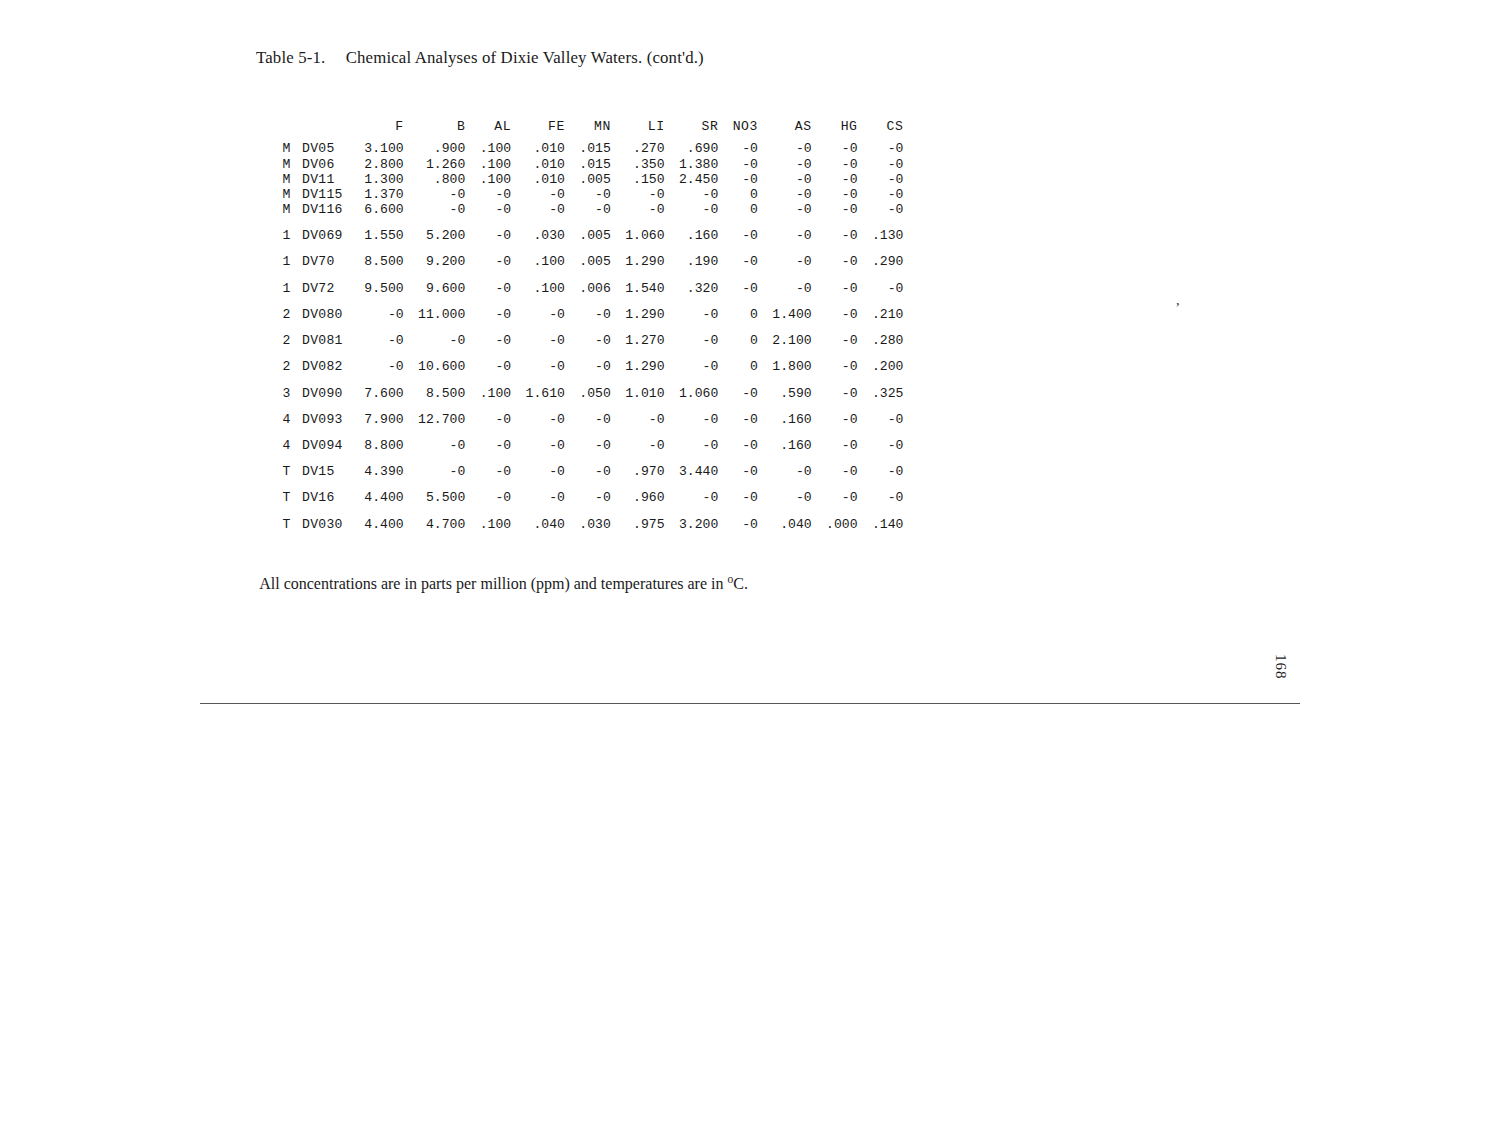Table 5-1. Chemical Analyses of Dixie Valley Waters. (cont'd.)
’
| | | F | B | AL | FE | MN | LI | SR | NO3 | AS | HG | CS |
| --- | --- | --- | --- | --- | --- | --- | --- | --- | --- | --- | --- | --- |
| M | DV05 | 3.100 | .900 | .100 | .010 | .015 | .270 | .690 | -0 | -0 | -0 | -0 |
| M | DV06 | 2.800 | 1.260 | .100 | .010 | .015 | .350 | 1.380 | -0 | -0 | -0 | -0 |
| M | DV11 | 1.300 | .800 | .100 | .010 | .005 | .150 | 2.450 | -0 | -0 | -0 | -0 |
| M | DV115 | 1.370 | -0 | -0 | -0 | -0 | -0 | -0 | 0 | -0 | -0 | -0 |
| M | DV116 | 6.600 | -0 | -0 | -0 | -0 | -0 | -0 | 0 | -0 | -0 | -0 |
| 1 | DV069 | 1.550 | 5.200 | -0 | .030 | .005 | 1.060 | .160 | -0 | -0 | -0 | .130 |
| 1 | DV70 | 8.500 | 9.200 | -0 | .100 | .005 | 1.290 | .190 | -0 | -0 | -0 | .290 |
| 1 | DV72 | 9.500 | 9.600 | -0 | .100 | .006 | 1.540 | .320 | -0 | -0 | -0 | -0 |
| 2 | DV080 | -0 | 11.000 | -0 | -0 | -0 | 1.290 | -0 | 0 | 1.400 | -0 | .210 |
| 2 | DV081 | -0 | -0 | -0 | -0 | -0 | 1.270 | -0 | 0 | 2.100 | -0 | .280 |
| 2 | DV082 | -0 | 10.600 | -0 | -0 | -0 | 1.290 | -0 | 0 | 1.800 | -0 | .200 |
| 3 | DV090 | 7.600 | 8.500 | .100 | 1.610 | .050 | 1.010 | 1.060 | -0 | .590 | -0 | .325 |
| 4 | DV093 | 7.900 | 12.700 | -0 | -0 | -0 | -0 | -0 | -0 | .160 | -0 | -0 |
| 4 | DV094 | 8.800 | -0 | -0 | -0 | -0 | -0 | -0 | -0 | .160 | -0 | -0 |
| T | DV15 | 4.390 | -0 | -0 | -0 | -0 | .970 | 3.440 | -0 | -0 | -0 | -0 |
| T | DV16 | 4.400 | 5.500 | -0 | -0 | -0 | .960 | -0 | -0 | -0 | -0 | -0 |
| T | DV030 | 4.400 | 4.700 | .100 | .040 | .030 | .975 | 3.200 | -0 | .040 | .000 | .140 |
All concentrations are in parts per million (ppm) and temperatures are in oC.
168